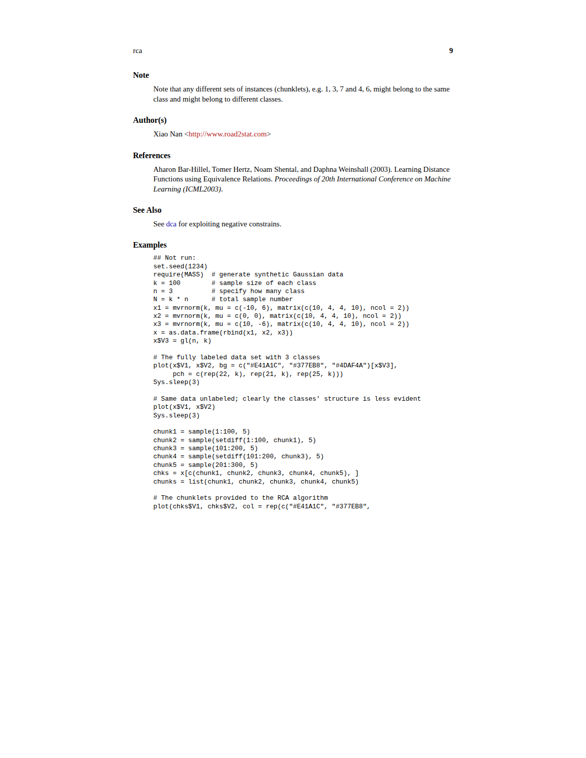rca
9
Note
Note that any different sets of instances (chunklets), e.g. 1, 3, 7 and 4, 6, might belong to the same class and might belong to different classes.
Author(s)
Xiao Nan <http://www.road2stat.com>
References
Aharon Bar-Hillel, Tomer Hertz, Noam Shental, and Daphna Weinshall (2003). Learning Distance Functions using Equivalence Relations. Proceedings of 20th International Conference on Machine Learning (ICML2003).
See Also
See dca for exploiting negative constrains.
Examples
## Not run: 
set.seed(1234)
require(MASS)  # generate synthetic Gaussian data
k = 100        # sample size of each class
n = 3          # specify how many class
N = k * n      # total sample number
x1 = mvrnorm(k, mu = c(-10, 6), matrix(c(10, 4, 4, 10), ncol = 2))
x2 = mvrnorm(k, mu = c(0, 0), matrix(c(10, 4, 4, 10), ncol = 2))
x3 = mvrnorm(k, mu = c(10, -6), matrix(c(10, 4, 4, 10), ncol = 2))
x = as.data.frame(rbind(x1, x2, x3))
x$V3 = gl(n, k)

# The fully labeled data set with 3 classes
plot(x$V1, x$V2, bg = c("#E41A1C", "#377EB8", "#4DAF4A")[x$V3], 
     pch = c(rep(22, k), rep(21, k), rep(25, k)))
Sys.sleep(3)

# Same data unlabeled; clearly the classes' structure is less evident
plot(x$V1, x$V2)
Sys.sleep(3)

chunk1 = sample(1:100, 5)
chunk2 = sample(setdiff(1:100, chunk1), 5)
chunk3 = sample(101:200, 5)
chunk4 = sample(setdiff(101:200, chunk3), 5)
chunk5 = sample(201:300, 5)
chks = x[c(chunk1, chunk2, chunk3, chunk4, chunk5), ]
chunks = list(chunk1, chunk2, chunk3, chunk4, chunk5)

# The chunklets provided to the RCA algorithm
plot(chks$V1, chks$V2, col = rep(c("#E41A1C", "#377EB8",